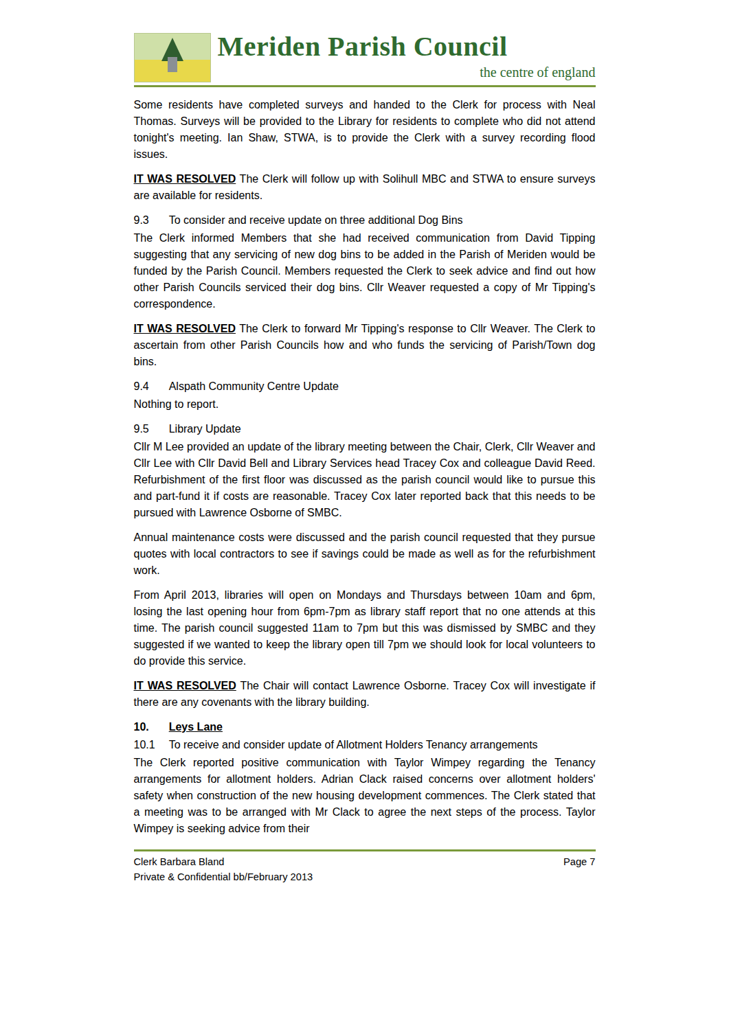Meriden Parish Council
the centre of england
Some residents have completed surveys and handed to the Clerk for process with Neal Thomas. Surveys will be provided to the Library for residents to complete who did not attend tonight's meeting. Ian Shaw, STWA, is to provide the Clerk with a survey recording flood issues.
IT WAS RESOLVED The Clerk will follow up with Solihull MBC and STWA to ensure surveys are available for residents.
9.3 To consider and receive update on three additional Dog Bins
The Clerk informed Members that she had received communication from David Tipping suggesting that any servicing of new dog bins to be added in the Parish of Meriden would be funded by the Parish Council. Members requested the Clerk to seek advice and find out how other Parish Councils serviced their dog bins. Cllr Weaver requested a copy of Mr Tipping's correspondence.
IT WAS RESOLVED The Clerk to forward Mr Tipping's response to Cllr Weaver. The Clerk to ascertain from other Parish Councils how and who funds the servicing of Parish/Town dog bins.
9.4 Alspath Community Centre Update
Nothing to report.
9.5 Library Update
Cllr M Lee provided an update of the library meeting between the Chair, Clerk, Cllr Weaver and Cllr Lee with Cllr David Bell and Library Services head Tracey Cox and colleague David Reed. Refurbishment of the first floor was discussed as the parish council would like to pursue this and part-fund it if costs are reasonable. Tracey Cox later reported back that this needs to be pursued with Lawrence Osborne of SMBC.
Annual maintenance costs were discussed and the parish council requested that they pursue quotes with local contractors to see if savings could be made as well as for the refurbishment work.
From April 2013, libraries will open on Mondays and Thursdays between 10am and 6pm, losing the last opening hour from 6pm-7pm as library staff report that no one attends at this time. The parish council suggested 11am to 7pm but this was dismissed by SMBC and they suggested if we wanted to keep the library open till 7pm we should look for local volunteers to do provide this service.
IT WAS RESOLVED The Chair will contact Lawrence Osborne. Tracey Cox will investigate if there are any covenants with the library building.
10. Leys Lane
10.1 To receive and consider update of Allotment Holders Tenancy arrangements
The Clerk reported positive communication with Taylor Wimpey regarding the Tenancy arrangements for allotment holders. Adrian Clack raised concerns over allotment holders' safety when construction of the new housing development commences. The Clerk stated that a meeting was to be arranged with Mr Clack to agree the next steps of the process. Taylor Wimpey is seeking advice from their
Clerk Barbara Bland
Private & Confidential bb/February 2013
Page 7